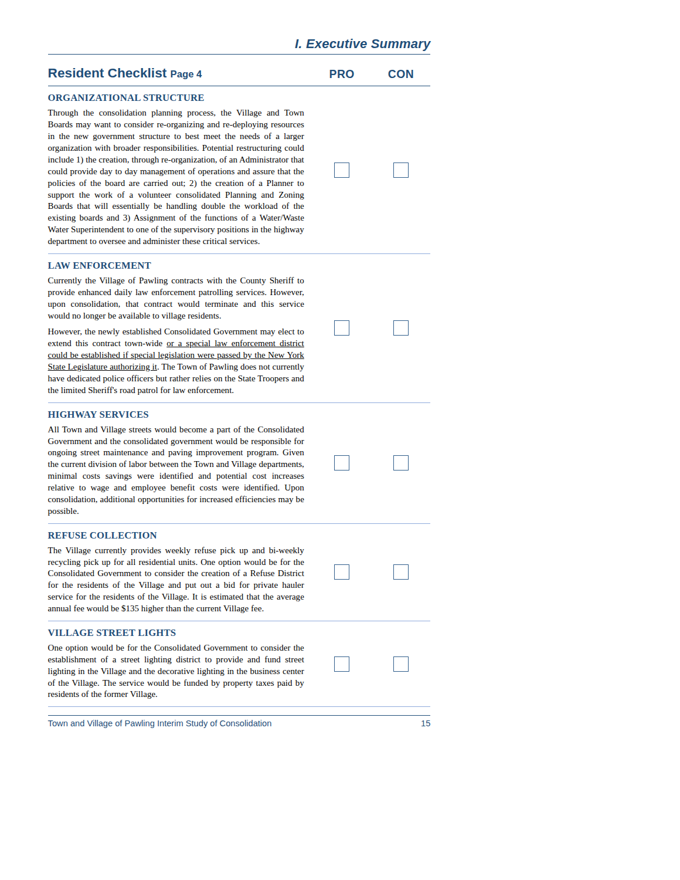I. Executive Summary
Resident Checklist Page 4
PRO
CON
ORGANIZATIONAL STRUCTURE
Through the consolidation planning process, the Village and Town Boards may want to consider re-organizing and re-deploying resources in the new government structure to best meet the needs of a larger organization with broader responsibilities. Potential restructuring could include 1) the creation, through re-organization, of an Administrator that could provide day to day management of operations and assure that the policies of the board are carried out; 2) the creation of a Planner to support the work of a volunteer consolidated Planning and Zoning Boards that will essentially be handling double the workload of the existing boards and 3) Assignment of the functions of a Water/Waste Water Superintendent to one of the supervisory positions in the highway department to oversee and administer these critical services.
LAW ENFORCEMENT
Currently the Village of Pawling contracts with the County Sheriff to provide enhanced daily law enforcement patrolling services. However, upon consolidation, that contract would terminate and this service would no longer be available to village residents.
However, the newly established Consolidated Government may elect to extend this contract town-wide or a special law enforcement district could be established if special legislation were passed by the New York State Legislature authorizing it. The Town of Pawling does not currently have dedicated police officers but rather relies on the State Troopers and the limited Sheriff's road patrol for law enforcement.
HIGHWAY SERVICES
All Town and Village streets would become a part of the Consolidated Government and the consolidated government would be responsible for ongoing street maintenance and paving improvement program. Given the current division of labor between the Town and Village departments, minimal costs savings were identified and potential cost increases relative to wage and employee benefit costs were identified. Upon consolidation, additional opportunities for increased efficiencies may be possible.
REFUSE COLLECTION
The Village currently provides weekly refuse pick up and bi-weekly recycling pick up for all residential units. One option would be for the Consolidated Government to consider the creation of a Refuse District for the residents of the Village and put out a bid for private hauler service for the residents of the Village. It is estimated that the average annual fee would be $135 higher than the current Village fee.
VILLAGE STREET LIGHTS
One option would be for the Consolidated Government to consider the establishment of a street lighting district to provide and fund street lighting in the Village and the decorative lighting in the business center of the Village. The service would be funded by property taxes paid by residents of the former Village.
Town and Village of Pawling Interim Study of Consolidation
15